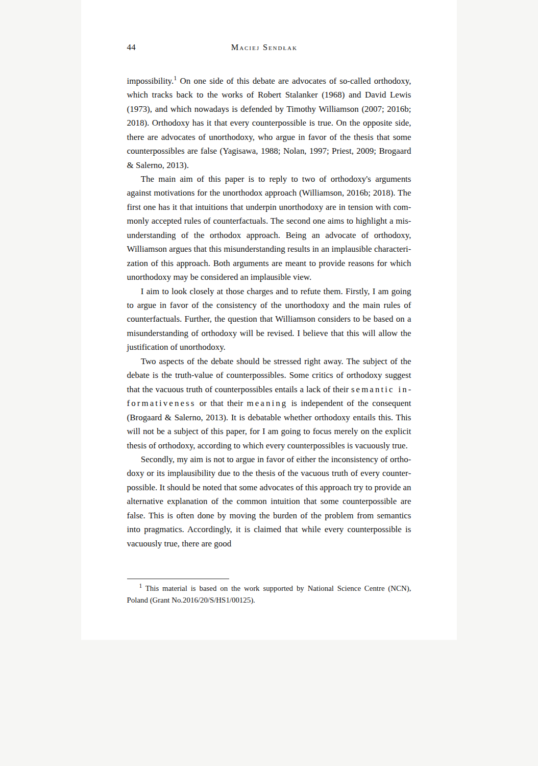44 Maciej Sendłak
impossibility.1 On one side of this debate are advocates of so-called orthodoxy, which tracks back to the works of Robert Stalanker (1968) and David Lewis (1973), and which nowadays is defended by Timothy Williamson (2007; 2016b; 2018). Orthodoxy has it that every counterpossible is true. On the opposite side, there are advocates of unorthodoxy, who argue in favor of the thesis that some counterpossibles are false (Yagisawa, 1988; Nolan, 1997; Priest, 2009; Brogaard & Salerno, 2013).
The main aim of this paper is to reply to two of orthodoxy's arguments against motivations for the unorthodox approach (Williamson, 2016b; 2018). The first one has it that intuitions that underpin unorthodoxy are in tension with commonly accepted rules of counterfactuals. The second one aims to highlight a misunderstanding of the orthodox approach. Being an advocate of orthodoxy, Williamson argues that this misunderstanding results in an implausible characterization of this approach. Both arguments are meant to provide reasons for which unorthodoxy may be considered an implausible view.
I aim to look closely at those charges and to refute them. Firstly, I am going to argue in favor of the consistency of the unorthodoxy and the main rules of counterfactuals. Further, the question that Williamson considers to be based on a misunderstanding of orthodoxy will be revised. I believe that this will allow the justification of unorthodoxy.
Two aspects of the debate should be stressed right away. The subject of the debate is the truth-value of counterpossibles. Some critics of orthodoxy suggest that the vacuous truth of counterpossibles entails a lack of their semantic informativeness or that their meaning is independent of the consequent (Brogaard & Salerno, 2013). It is debatable whether orthodoxy entails this. This will not be a subject of this paper, for I am going to focus merely on the explicit thesis of orthodoxy, according to which every counterpossibles is vacuously true.
Secondly, my aim is not to argue in favor of either the inconsistency of orthodoxy or its implausibility due to the thesis of the vacuous truth of every counterpossible. It should be noted that some advocates of this approach try to provide an alternative explanation of the common intuition that some counterpossible are false. This is often done by moving the burden of the problem from semantics into pragmatics. Accordingly, it is claimed that while every counterpossible is vacuously true, there are good
1 This material is based on the work supported by National Science Centre (NCN), Poland (Grant No.2016/20/S/HS1/00125).